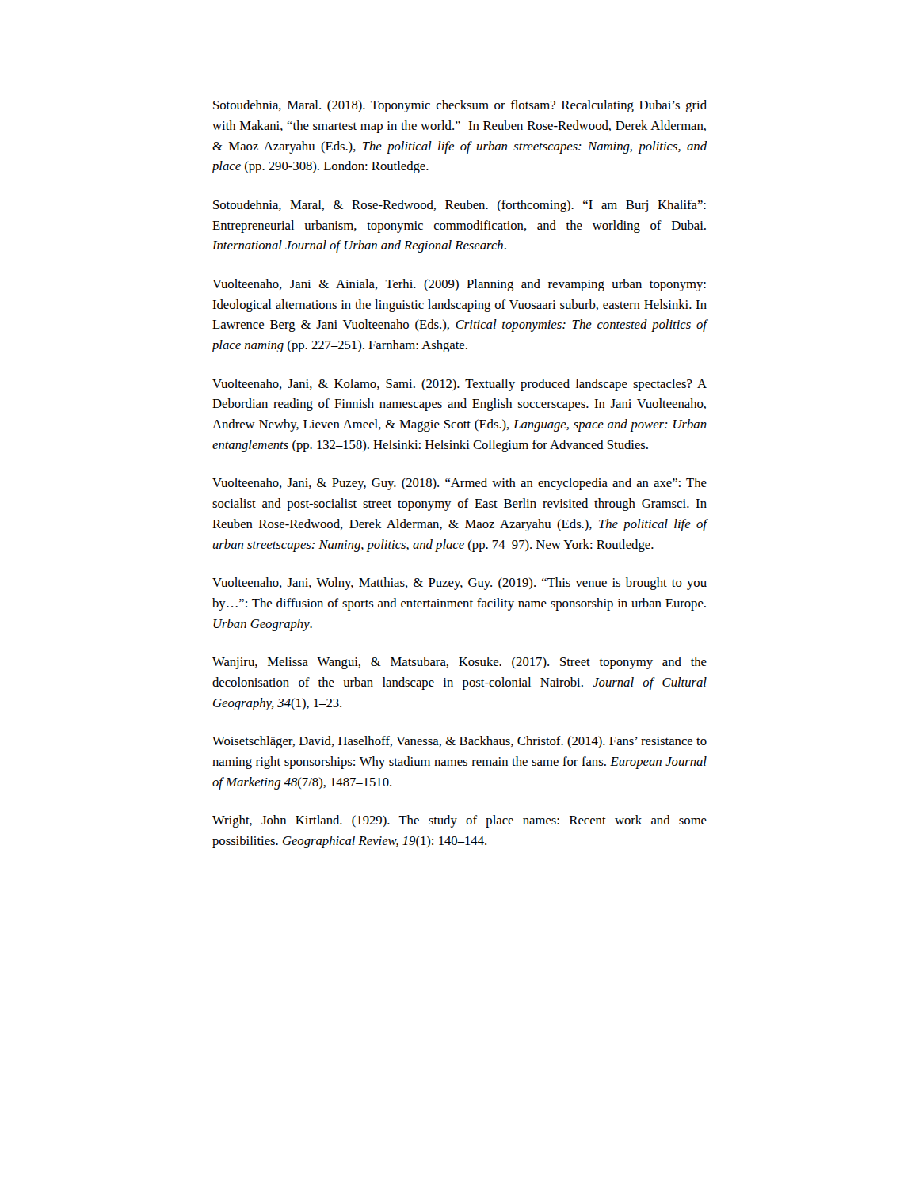Sotoudehnia, Maral. (2018). Toponymic checksum or flotsam? Recalculating Dubai’s grid with Makani, “the smartest map in the world.” In Reuben Rose-Redwood, Derek Alderman, & Maoz Azaryahu (Eds.), The political life of urban streetscapes: Naming, politics, and place (pp. 290-308). London: Routledge.
Sotoudehnia, Maral, & Rose-Redwood, Reuben. (forthcoming). “I am Burj Khalifa”: Entrepreneurial urbanism, toponymic commodification, and the worlding of Dubai. International Journal of Urban and Regional Research.
Vuolteenaho, Jani & Ainiala, Terhi. (2009) Planning and revamping urban toponymy: Ideological alternations in the linguistic landscaping of Vuosaari suburb, eastern Helsinki. In Lawrence Berg & Jani Vuolteenaho (Eds.), Critical toponymies: The contested politics of place naming (pp. 227–251). Farnham: Ashgate.
Vuolteenaho, Jani, & Kolamo, Sami. (2012). Textually produced landscape spectacles? A Debordian reading of Finnish namescapes and English soccerscapes. In Jani Vuolteenaho, Andrew Newby, Lieven Ameel, & Maggie Scott (Eds.), Language, space and power: Urban entanglements (pp. 132–158). Helsinki: Helsinki Collegium for Advanced Studies.
Vuolteenaho, Jani, & Puzey, Guy. (2018). “Armed with an encyclopedia and an axe”: The socialist and post-socialist street toponymy of East Berlin revisited through Gramsci. In Reuben Rose-Redwood, Derek Alderman, & Maoz Azaryahu (Eds.), The political life of urban streetscapes: Naming, politics, and place (pp. 74–97). New York: Routledge.
Vuolteenaho, Jani, Wolny, Matthias, & Puzey, Guy. (2019). “This venue is brought to you by…”: The diffusion of sports and entertainment facility name sponsorship in urban Europe. Urban Geography.
Wanjiru, Melissa Wangui, & Matsubara, Kosuke. (2017). Street toponymy and the decolonisation of the urban landscape in post-colonial Nairobi. Journal of Cultural Geography, 34(1), 1–23.
Woisetschläger, David, Haselhoff, Vanessa, & Backhaus, Christof. (2014). Fans’ resistance to naming right sponsorships: Why stadium names remain the same for fans. European Journal of Marketing 48(7/8), 1487–1510.
Wright, John Kirtland. (1929). The study of place names: Recent work and some possibilities. Geographical Review, 19(1): 140–144.